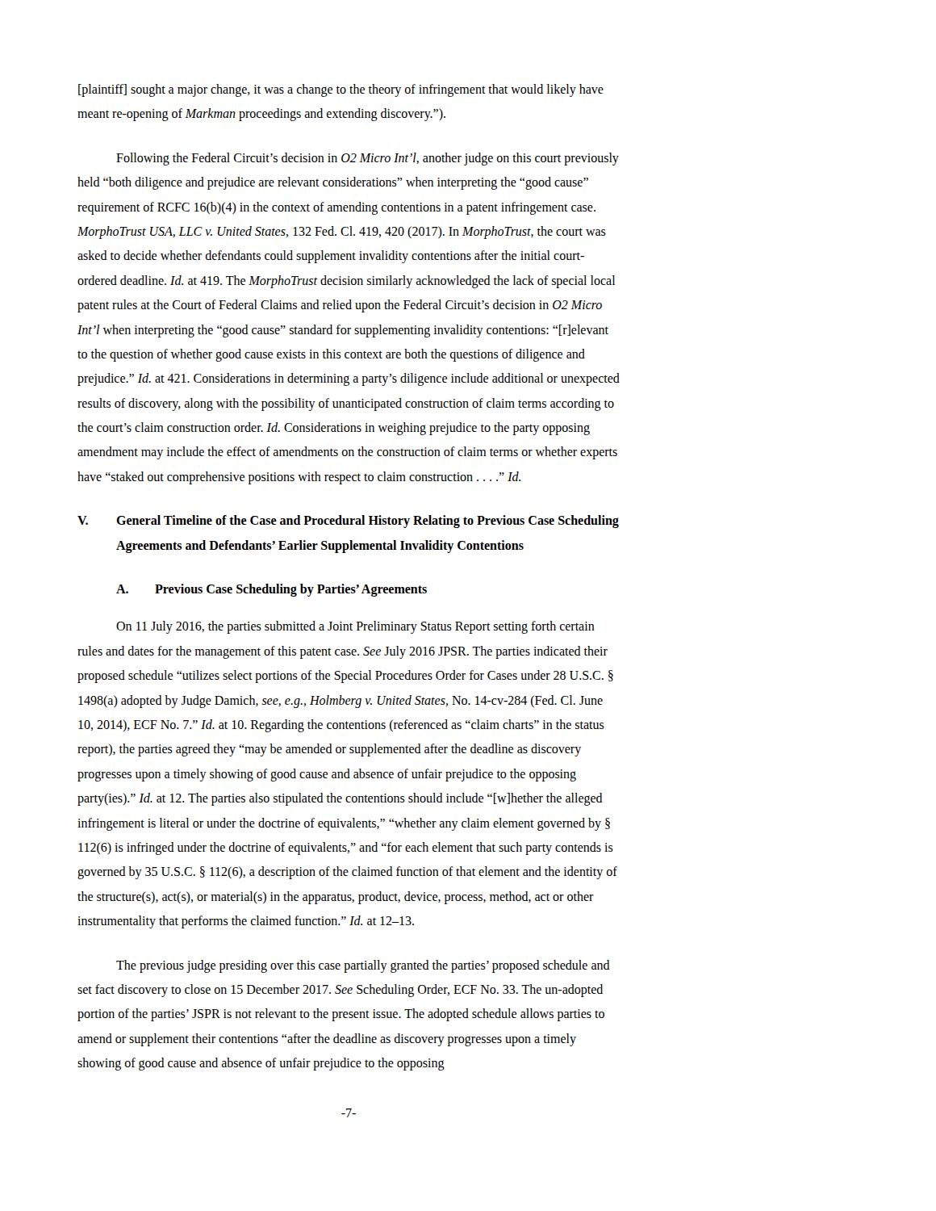[plaintiff] sought a major change, it was a change to the theory of infringement that would likely have meant re-opening of Markman proceedings and extending discovery.”).
Following the Federal Circuit’s decision in O2 Micro Int’l, another judge on this court previously held “both diligence and prejudice are relevant considerations” when interpreting the “good cause” requirement of RCFC 16(b)(4) in the context of amending contentions in a patent infringement case. MorphoTrust USA, LLC v. United States, 132 Fed. Cl. 419, 420 (2017). In MorphoTrust, the court was asked to decide whether defendants could supplement invalidity contentions after the initial court-ordered deadline. Id. at 419. The MorphoTrust decision similarly acknowledged the lack of special local patent rules at the Court of Federal Claims and relied upon the Federal Circuit’s decision in O2 Micro Int’l when interpreting the “good cause” standard for supplementing invalidity contentions: “[r]elevant to the question of whether good cause exists in this context are both the questions of diligence and prejudice.” Id. at 421. Considerations in determining a party’s diligence include additional or unexpected results of discovery, along with the possibility of unanticipated construction of claim terms according to the court’s claim construction order. Id. Considerations in weighing prejudice to the party opposing amendment may include the effect of amendments on the construction of claim terms or whether experts have “staked out comprehensive positions with respect to claim construction . . . .” Id.
V. General Timeline of the Case and Procedural History Relating to Previous Case Scheduling Agreements and Defendants’ Earlier Supplemental Invalidity Contentions
A. Previous Case Scheduling by Parties’ Agreements
On 11 July 2016, the parties submitted a Joint Preliminary Status Report setting forth certain rules and dates for the management of this patent case. See July 2016 JPSR. The parties indicated their proposed schedule “utilizes select portions of the Special Procedures Order for Cases under 28 U.S.C. § 1498(a) adopted by Judge Damich, see, e.g., Holmberg v. United States, No. 14-cv-284 (Fed. Cl. June 10, 2014), ECF No. 7.” Id. at 10. Regarding the contentions (referenced as “claim charts” in the status report), the parties agreed they “may be amended or supplemented after the deadline as discovery progresses upon a timely showing of good cause and absence of unfair prejudice to the opposing party(ies).” Id. at 12. The parties also stipulated the contentions should include “[w]hether the alleged infringement is literal or under the doctrine of equivalents,” “whether any claim element governed by § 112(6) is infringed under the doctrine of equivalents,” and “for each element that such party contends is governed by 35 U.S.C. § 112(6), a description of the claimed function of that element and the identity of the structure(s), act(s), or material(s) in the apparatus, product, device, process, method, act or other instrumentality that performs the claimed function.” Id. at 12–13.
The previous judge presiding over this case partially granted the parties’ proposed schedule and set fact discovery to close on 15 December 2017. See Scheduling Order, ECF No. 33. The un-adopted portion of the parties’ JSPR is not relevant to the present issue. The adopted schedule allows parties to amend or supplement their contentions “after the deadline as discovery progresses upon a timely showing of good cause and absence of unfair prejudice to the opposing
-7-